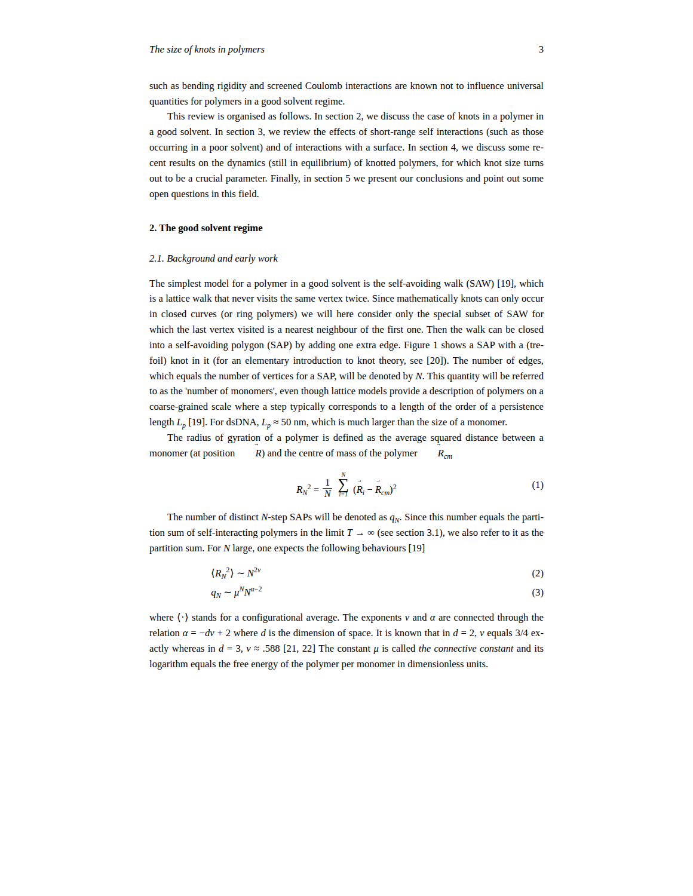The size of knots in polymers 3
such as bending rigidity and screened Coulomb interactions are known not to influence universal quantities for polymers in a good solvent regime.
This review is organised as follows. In section 2, we discuss the case of knots in a polymer in a good solvent. In section 3, we review the effects of short-range self interactions (such as those occurring in a poor solvent) and of interactions with a surface. In section 4, we discuss some recent results on the dynamics (still in equilibrium) of knotted polymers, for which knot size turns out to be a crucial parameter. Finally, in section 5 we present our conclusions and point out some open questions in this field.
2. The good solvent regime
2.1. Background and early work
The simplest model for a polymer in a good solvent is the self-avoiding walk (SAW) [19], which is a lattice walk that never visits the same vertex twice. Since mathematically knots can only occur in closed curves (or ring polymers) we will here consider only the special subset of SAW for which the last vertex visited is a nearest neighbour of the first one. Then the walk can be closed into a self-avoiding polygon (SAP) by adding one extra edge. Figure 1 shows a SAP with a (trefoil) knot in it (for an elementary introduction to knot theory, see [20]). The number of edges, which equals the number of vertices for a SAP, will be denoted by N. This quantity will be referred to as the 'number of monomers', even though lattice models provide a description of polymers on a coarse-grained scale where a step typically corresponds to a length of the order of a persistence length Lp [19]. For dsDNA, Lp ≈ 50 nm, which is much larger than the size of a monomer.
The radius of gyration of a polymer is defined as the average squared distance between a monomer (at position R) and the centre of mass of the polymer Rcm
RN2 = 1 N N∑i=1 (Ri − Rcm)2 (1)
The number of distinct N-step SAPs will be denoted as qN. Since this number equals the partition sum of self-interacting polymers in the limit T → ∞ (see section 3.1), we also refer to it as the partition sum. For N large, one expects the following behaviours [19]
⟨RN2⟩ ∼ N2ν (2)
qN ∼ μNNα−2 (3)
where ⟨·⟩ stands for a configurational average. The exponents ν and α are connected through the relation α = −dν + 2 where d is the dimension of space. It is known that in d = 2, ν equals 3/4 exactly whereas in d = 3, ν ≈ .588 [21, 22] The constant μ is called the connective constant and its logarithm equals the free energy of the polymer per monomer in dimensionless units.